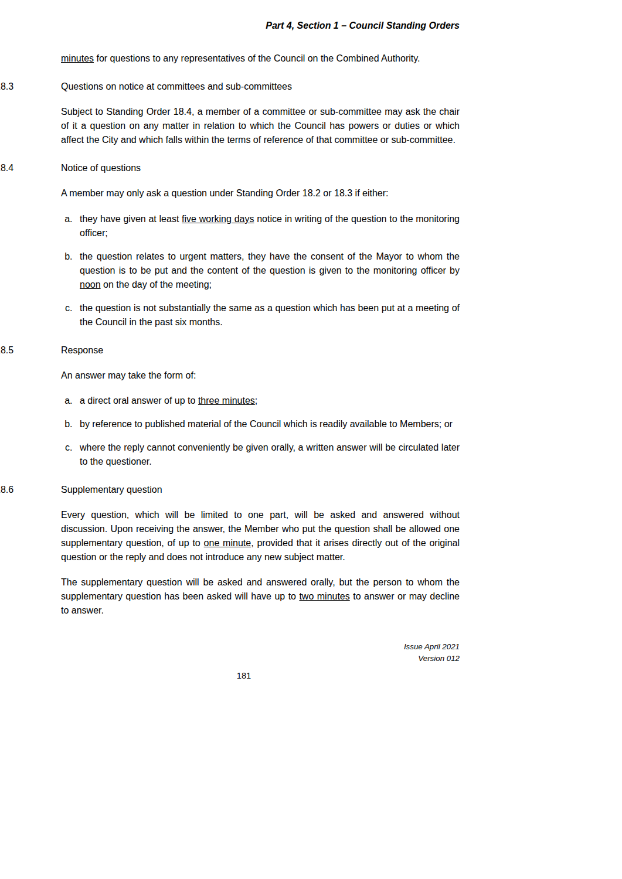Part 4, Section 1 – Council Standing Orders
minutes for questions to any representatives of the Council on the Combined Authority.
18.3 Questions on notice at committees and sub-committees
Subject to Standing Order 18.4, a member of a committee or sub-committee may ask the chair of it a question on any matter in relation to which the Council has powers or duties or which affect the City and which falls within the terms of reference of that committee or sub-committee.
18.4 Notice of questions
A member may only ask a question under Standing Order 18.2 or 18.3 if either:
they have given at least five working days notice in writing of the question to the monitoring officer;
the question relates to urgent matters, they have the consent of the Mayor to whom the question is to be put and the content of the question is given to the monitoring officer by noon on the day of the meeting;
the question is not substantially the same as a question which has been put at a meeting of the Council in the past six months.
18.5 Response
An answer may take the form of:
a direct oral answer of up to three minutes;
by reference to published material of the Council which is readily available to Members; or
where the reply cannot conveniently be given orally, a written answer will be circulated later to the questioner.
18.6 Supplementary question
Every question, which will be limited to one part, will be asked and answered without discussion. Upon receiving the answer, the Member who put the question shall be allowed one supplementary question, of up to one minute, provided that it arises directly out of the original question or the reply and does not introduce any new subject matter.
The supplementary question will be asked and answered orally, but the person to whom the supplementary question has been asked will have up to two minutes to answer or may decline to answer.
Issue April 2021
Version 012
181